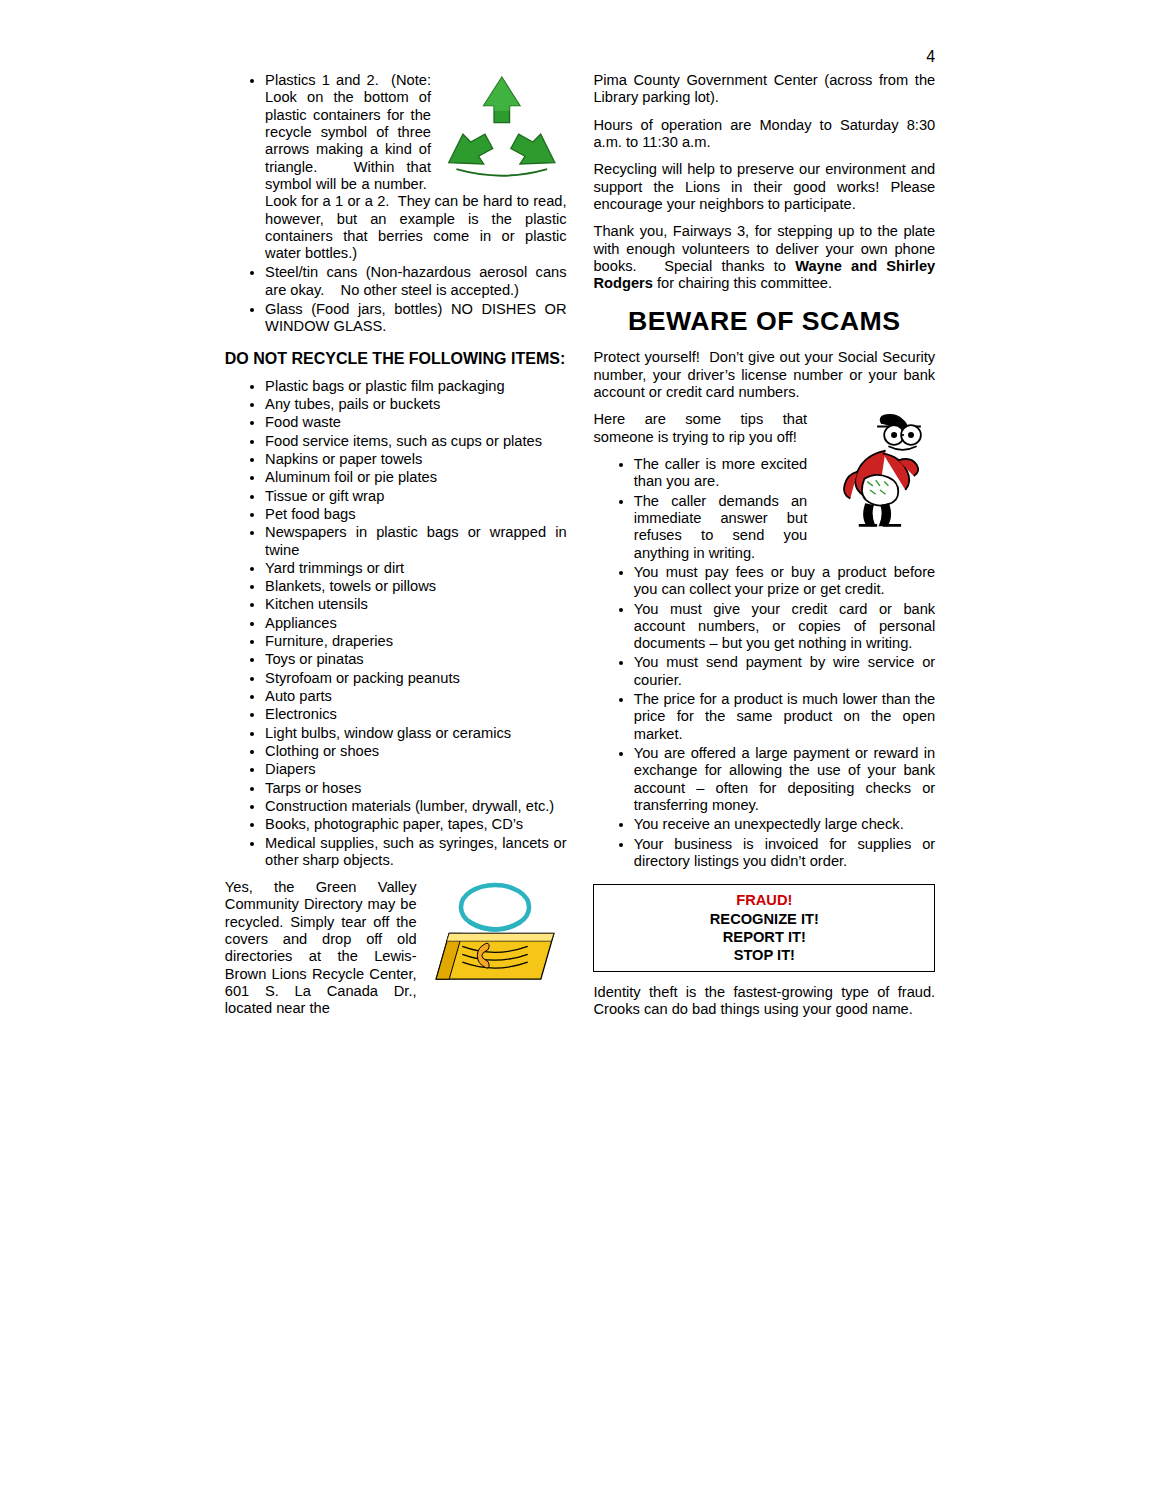4
Plastics 1 and 2. (Note: Look on the bottom of plastic containers for the recycle symbol of three arrows making a kind of triangle. Within that symbol will be a number. Look for a 1 or a 2. They can be hard to read, however, but an example is the plastic containers that berries come in or plastic water bottles.)
Steel/tin cans (Non-hazardous aerosol cans are okay. No other steel is accepted.)
Glass (Food jars, bottles) NO DISHES OR WINDOW GLASS.
DO NOT RECYCLE THE FOLLOWING ITEMS:
Plastic bags or plastic film packaging
Any tubes, pails or buckets
Food waste
Food service items, such as cups or plates
Napkins or paper towels
Aluminum foil or pie plates
Tissue or gift wrap
Pet food bags
Newspapers in plastic bags or wrapped in twine
Yard trimmings or dirt
Blankets, towels or pillows
Kitchen utensils
Appliances
Furniture, draperies
Toys or pinatas
Styrofoam or packing peanuts
Auto parts
Electronics
Light bulbs, window glass or ceramics
Clothing or shoes
Diapers
Tarps or hoses
Construction materials (lumber, drywall, etc.)
Books, photographic paper, tapes, CD’s
Medical supplies, such as syringes, lancets or other sharp objects.
Yes, the Green Valley Community Directory may be recycled. Simply tear off the covers and drop off old directories at the Lewis-Brown Lions Recycle Center, 601 S. La Canada Dr., located near the
Pima County Government Center (across from the Library parking lot).
Hours of operation are Monday to Saturday 8:30 a.m. to 11:30 a.m.
Recycling will help to preserve our environment and support the Lions in their good works! Please encourage your neighbors to participate.
Thank you, Fairways 3, for stepping up to the plate with enough volunteers to deliver your own phone books. Special thanks to Wayne and Shirley Rodgers for chairing this committee.
BEWARE OF SCAMS
Protect yourself! Don’t give out your Social Security number, your driver’s license number or your bank account or credit card numbers.
Here are some tips that someone is trying to rip you off!
The caller is more excited than you are.
The caller demands an immediate answer but refuses to send you anything in writing.
You must pay fees or buy a product before you can collect your prize or get credit.
You must give your credit card or bank account numbers, or copies of personal documents – but you get nothing in writing.
You must send payment by wire service or courier.
The price for a product is much lower than the price for the same product on the open market.
You are offered a large payment or reward in exchange for allowing the use of your bank account – often for depositing checks or transferring money.
You receive an unexpectedly large check.
Your business is invoiced for supplies or directory listings you didn’t order.
FRAUD!
RECOGNIZE IT!
REPORT IT!
STOP IT!
Identity theft is the fastest-growing type of fraud. Crooks can do bad things using your good name.